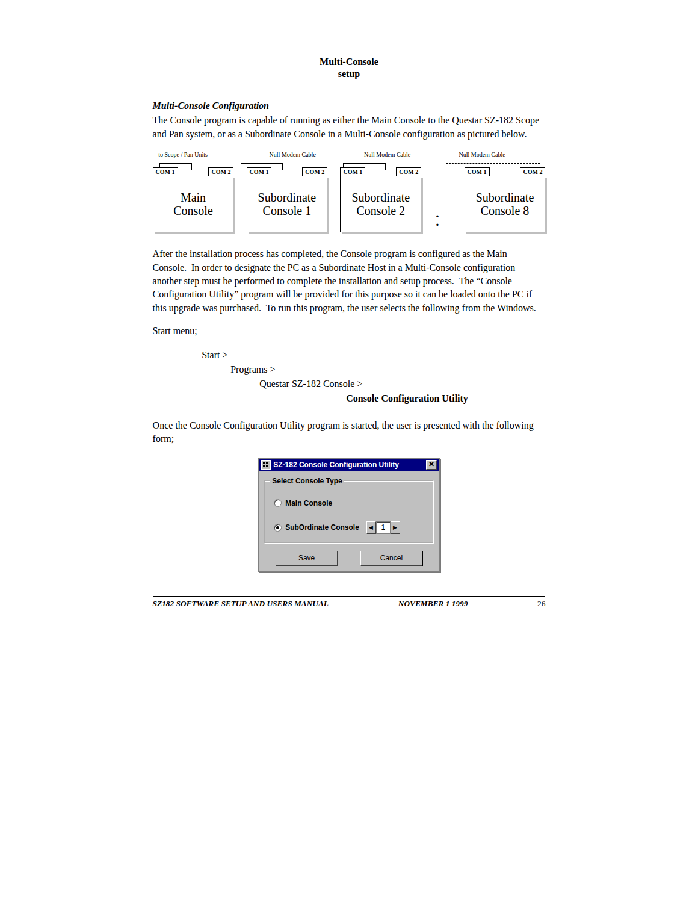Multi-Console
setup
Multi-Console Configuration
The Console program is capable of running as either the Main Console to the Questar SZ-182 Scope and Pan system, or as a Subordinate Console in a Multi-Console configuration as pictured below.
to Scope / Pan Units Null Modem Cable Null Modem Cable Null Modem Cable
COM 1 COM 2
Main
Console
COM 1 COM 2
Subordinate
Console 1
COM 1 COM 2
Subordinate
Console 2
. .
COM 1 COM 2
Subordinate
Console 8
After the installation process has completed, the Console program is configured as the Main Console. In order to designate the PC as a Subordinate Host in a Multi-Console configuration another step must be performed to complete the installation and setup process. The “Console Configuration Utility” program will be provided for this purpose so it can be loaded onto the PC if this upgrade was purchased. To run this program, the user selects the following from the Windows.
Start menu;
Start >
Programs >
Questar SZ-182 Console >
Console Configuration Utility
Once the Console Configuration Utility program is started, the user is presented with the following form;
SZ-182 Console Configuration Utility ✕
Select Console Type
Main Console
SubOrdinate Console ◀ 1 ▶
Save Cancel
SZ182 SOFTWARE SETUP AND USERS MANUAL NOVEMBER 1 1999 26